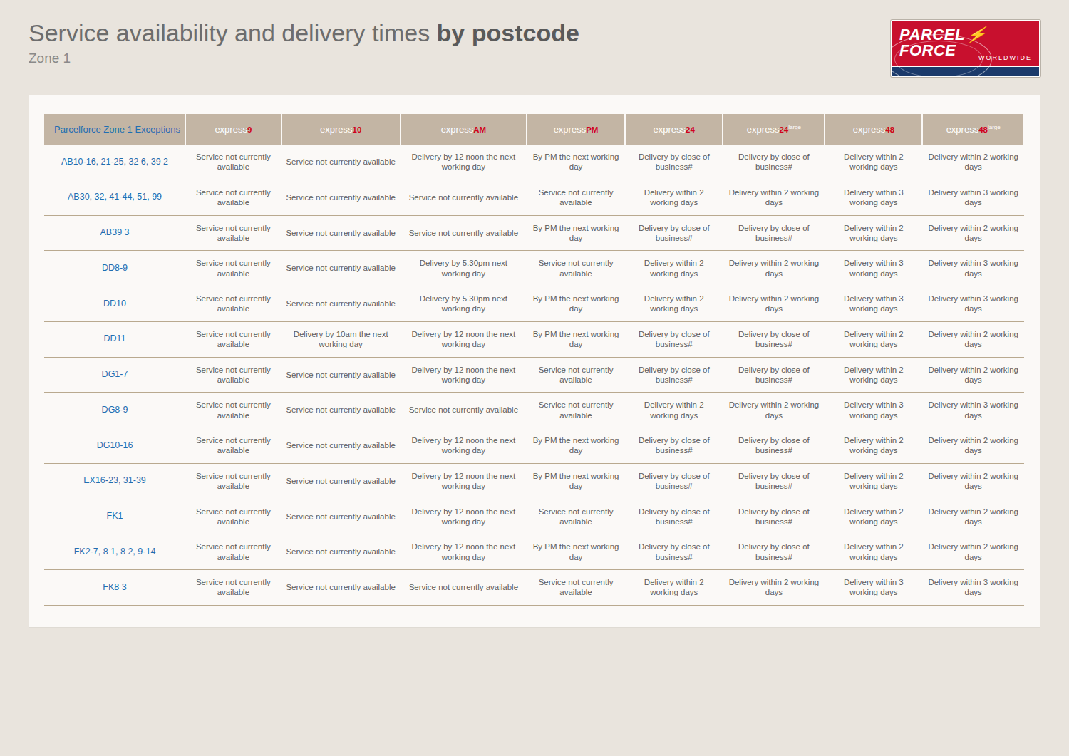Service availability and delivery times by postcode
Zone 1
PARCEL⚡FORCE
WORLDWIDE
| Parcelforce Zone 1 Exceptions | express 9 | express 10 | express AM | express PM | express 24 | express 24 large | express 48 | express 48 large |
| --- | --- | --- | --- | --- | --- | --- | --- | --- |
| AB10-16, 21-25, 32 6, 39 2 | Service not currently available | Service not currently available | Delivery by 12 noon the next working day | By PM the next working day | Delivery by close of business# | Delivery by close of business# | Delivery within 2 working days | Delivery within 2 working days |
| AB30, 32, 41-44, 51, 99 | Service not currently available | Service not currently available | Service not currently available | Service not currently available | Delivery within 2 working days | Delivery within 2 working days | Delivery within 3 working days | Delivery within 3 working days |
| AB39 3 | Service not currently available | Service not currently available | Service not currently available | By PM the next working day | Delivery by close of business# | Delivery by close of business# | Delivery within 2 working days | Delivery within 2 working days |
| DD8-9 | Service not currently available | Service not currently available | Delivery by 5.30pm next working day | Service not currently available | Delivery within 2 working days | Delivery within 2 working days | Delivery within 3 working days | Delivery within 3 working days |
| DD10 | Service not currently available | Service not currently available | Delivery by 5.30pm next working day | By PM the next working day | Delivery within 2 working days | Delivery within 2 working days | Delivery within 3 working days | Delivery within 3 working days |
| DD11 | Service not currently available | Delivery by 10am the next working day | Delivery by 12 noon the next working day | By PM the next working day | Delivery by close of business# | Delivery by close of business# | Delivery within 2 working days | Delivery within 2 working days |
| DG1-7 | Service not currently available | Service not currently available | Delivery by 12 noon the next working day | Service not currently available | Delivery by close of business# | Delivery by close of business# | Delivery within 2 working days | Delivery within 2 working days |
| DG8-9 | Service not currently available | Service not currently available | Service not currently available | Service not currently available | Delivery within 2 working days | Delivery within 2 working days | Delivery within 3 working days | Delivery within 3 working days |
| DG10-16 | Service not currently available | Service not currently available | Delivery by 12 noon the next working day | By PM the next working day | Delivery by close of business# | Delivery by close of business# | Delivery within 2 working days | Delivery within 2 working days |
| EX16-23, 31-39 | Service not currently available | Service not currently available | Delivery by 12 noon the next working day | By PM the next working day | Delivery by close of business# | Delivery by close of business# | Delivery within 2 working days | Delivery within 2 working days |
| FK1 | Service not currently available | Service not currently available | Delivery by 12 noon the next working day | Service not currently available | Delivery by close of business# | Delivery by close of business# | Delivery within 2 working days | Delivery within 2 working days |
| FK2-7, 8 1, 8 2, 9-14 | Service not currently available | Service not currently available | Delivery by 12 noon the next working day | By PM the next working day | Delivery by close of business# | Delivery by close of business# | Delivery within 2 working days | Delivery within 2 working days |
| FK8 3 | Service not currently available | Service not currently available | Service not currently available | Service not currently available | Delivery within 2 working days | Delivery within 2 working days | Delivery within 3 working days | Delivery within 3 working days |